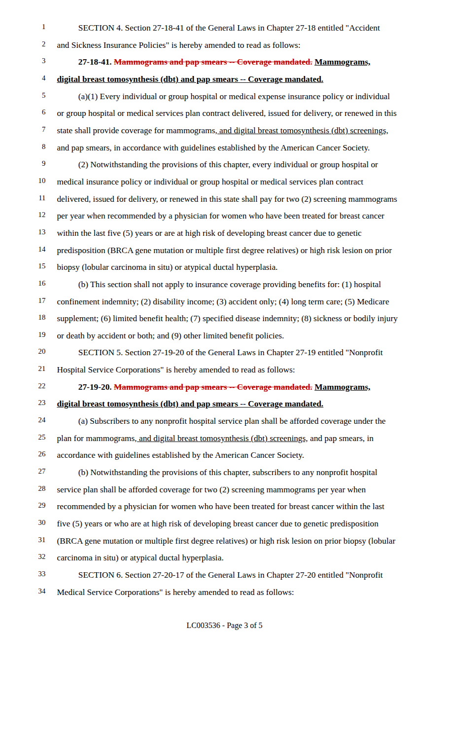SECTION 4. Section 27-18-41 of the General Laws in Chapter 27-18 entitled "Accident
and Sickness Insurance Policies" is hereby amended to read as follows:
27-18-41. Mammograms and pap smears -- Coverage mandated. Mammograms,
digital breast tomosynthesis (dbt) and pap smears -- Coverage mandated.
(a)(1) Every individual or group hospital or medical expense insurance policy or individual
or group hospital or medical services plan contract delivered, issued for delivery, or renewed in this
state shall provide coverage for mammograms, and digital breast tomosynthesis (dbt) screenings,
and pap smears, in accordance with guidelines established by the American Cancer Society.
(2) Notwithstanding the provisions of this chapter, every individual or group hospital or
medical insurance policy or individual or group hospital or medical services plan contract
delivered, issued for delivery, or renewed in this state shall pay for two (2) screening mammograms
per year when recommended by a physician for women who have been treated for breast cancer
within the last five (5) years or are at high risk of developing breast cancer due to genetic
predisposition (BRCA gene mutation or multiple first degree relatives) or high risk lesion on prior
biopsy (lobular carcinoma in situ) or atypical ductal hyperplasia.
(b) This section shall not apply to insurance coverage providing benefits for: (1) hospital
confinement indemnity; (2) disability income; (3) accident only; (4) long term care; (5) Medicare
supplement; (6) limited benefit health; (7) specified disease indemnity; (8) sickness or bodily injury
or death by accident or both; and (9) other limited benefit policies.
SECTION 5. Section 27-19-20 of the General Laws in Chapter 27-19 entitled "Nonprofit
Hospital Service Corporations" is hereby amended to read as follows:
27-19-20. Mammograms and pap smears -- Coverage mandated. Mammograms,
digital breast tomosynthesis (dbt) and pap smears -- Coverage mandated.
(a) Subscribers to any nonprofit hospital service plan shall be afforded coverage under the
plan for mammograms, and digital breast tomosynthesis (dbt) screenings, and pap smears, in
accordance with guidelines established by the American Cancer Society.
(b) Notwithstanding the provisions of this chapter, subscribers to any nonprofit hospital
service plan shall be afforded coverage for two (2) screening mammograms per year when
recommended by a physician for women who have been treated for breast cancer within the last
five (5) years or who are at high risk of developing breast cancer due to genetic predisposition
(BRCA gene mutation or multiple first degree relatives) or high risk lesion on prior biopsy (lobular
carcinoma in situ) or atypical ductal hyperplasia.
SECTION 6. Section 27-20-17 of the General Laws in Chapter 27-20 entitled "Nonprofit
Medical Service Corporations" is hereby amended to read as follows:
LC003536 - Page 3 of 5